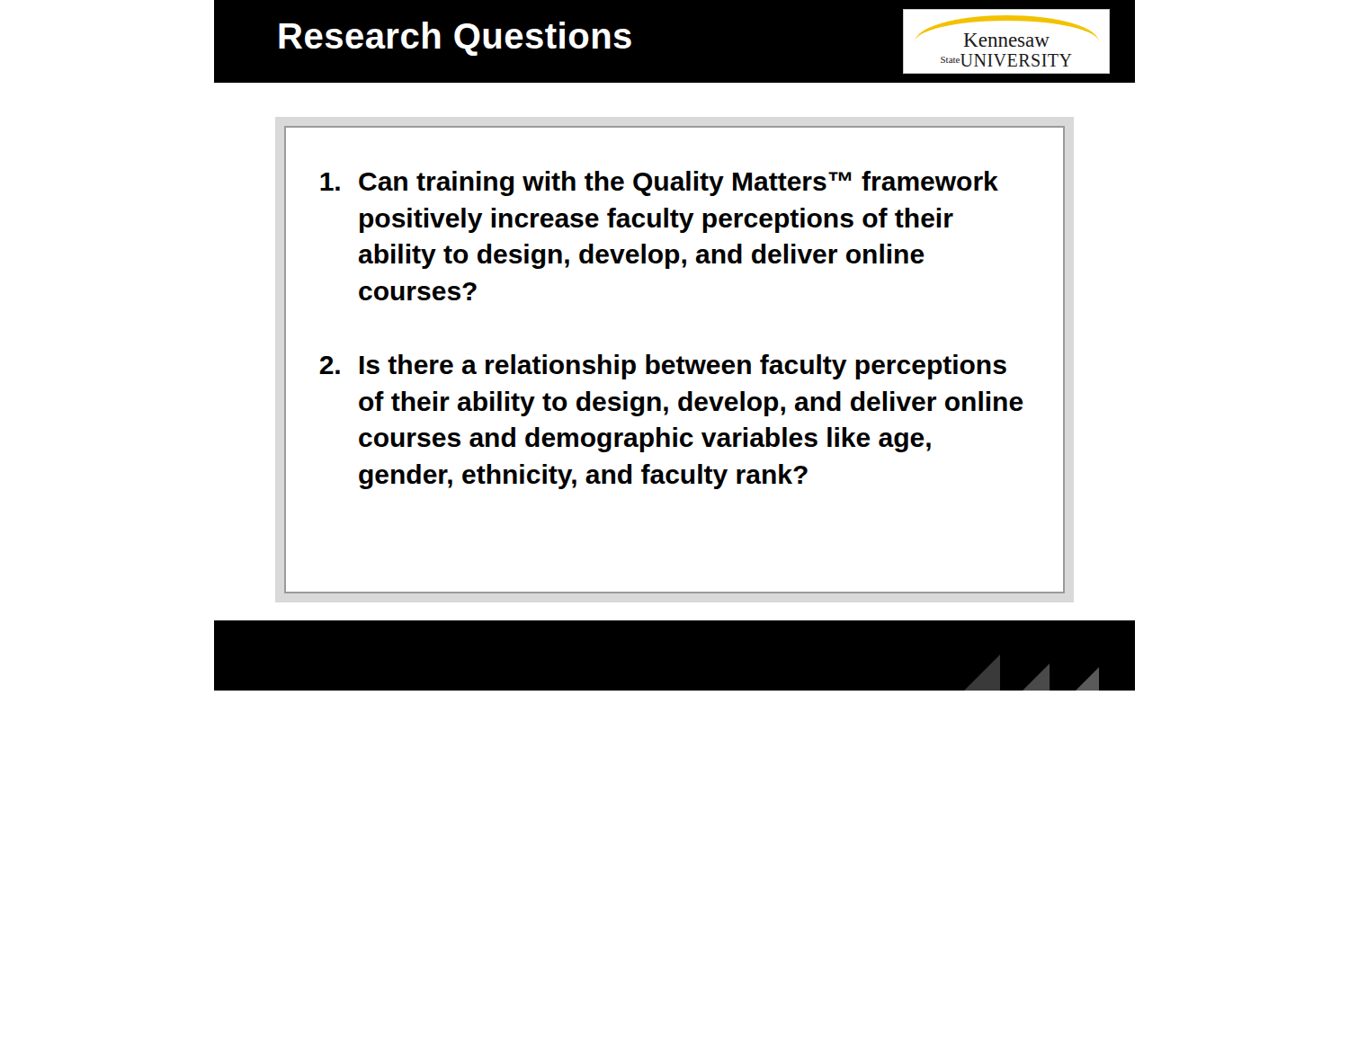Research Questions
Kennesaw State UNIVERSITY
Can training with the Quality Matters™ framework positively increase faculty perceptions of their ability to design, develop, and deliver online courses?
Is there a relationship between faculty perceptions of their ability to design, develop, and deliver online courses and demographic variables like age, gender, ethnicity, and faculty rank?